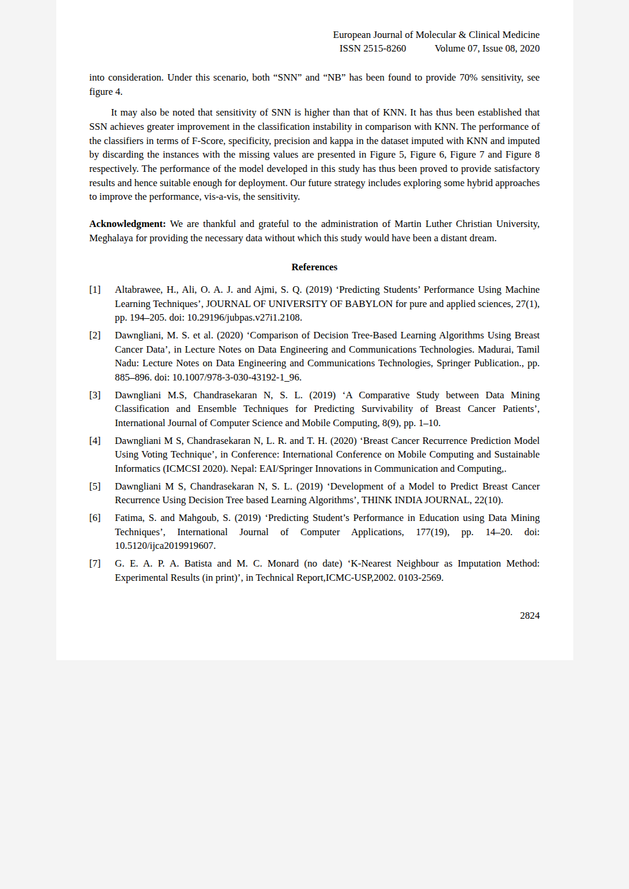European Journal of Molecular & Clinical Medicine ISSN 2515-8260 Volume 07, Issue 08, 2020
into consideration. Under this scenario, both “SNN” and “NB” has been found to provide 70% sensitivity, see figure 4.
It may also be noted that sensitivity of SNN is higher than that of KNN. It has thus been established that SSN achieves greater improvement in the classification instability in comparison with KNN. The performance of the classifiers in terms of F-Score, specificity, precision and kappa in the dataset imputed with KNN and imputed by discarding the instances with the missing values are presented in Figure 5, Figure 6, Figure 7 and Figure 8 respectively. The performance of the model developed in this study has thus been proved to provide satisfactory results and hence suitable enough for deployment. Our future strategy includes exploring some hybrid approaches to improve the performance, vis-a-vis, the sensitivity.
Acknowledgment: We are thankful and grateful to the administration of Martin Luther Christian University, Meghalaya for providing the necessary data without which this study would have been a distant dream.
References
[1] Altabrawee, H., Ali, O. A. J. and Ajmi, S. Q. (2019) ‘Predicting Students’ Performance Using Machine Learning Techniques’, JOURNAL OF UNIVERSITY OF BABYLON for pure and applied sciences, 27(1), pp. 194–205. doi: 10.29196/jubpas.v27i1.2108.
[2] Dawngliani, M. S. et al. (2020) ‘Comparison of Decision Tree-Based Learning Algorithms Using Breast Cancer Data’, in Lecture Notes on Data Engineering and Communications Technologies. Madurai, Tamil Nadu: Lecture Notes on Data Engineering and Communications Technologies, Springer Publication., pp. 885–896. doi: 10.1007/978-3-030-43192-1_96.
[3] Dawngliani M.S, Chandrasekaran N, S. L. (2019) ‘A Comparative Study between Data Mining Classification and Ensemble Techniques for Predicting Survivability of Breast Cancer Patients’, International Journal of Computer Science and Mobile Computing, 8(9), pp. 1–10.
[4] Dawngliani M S, Chandrasekaran N, L. R. and T. H. (2020) ‘Breast Cancer Recurrence Prediction Model Using Voting Technique’, in Conference: International Conference on Mobile Computing and Sustainable Informatics (ICMCSI 2020). Nepal: EAI/Springer Innovations in Communication and Computing,.
[5] Dawngliani M S, Chandrasekaran N, S. L. (2019) ‘Development of a Model to Predict Breast Cancer Recurrence Using Decision Tree based Learning Algorithms’, THINK INDIA JOURNAL, 22(10).
[6] Fatima, S. and Mahgoub, S. (2019) ‘Predicting Student’s Performance in Education using Data Mining Techniques’, International Journal of Computer Applications, 177(19), pp. 14–20. doi: 10.5120/ijca2019919607.
[7] G. E. A. P. A. Batista and M. C. Monard (no date) ‘K-Nearest Neighbour as Imputation Method: Experimental Results (in print)’, in Technical Report,ICMC-USP,2002. 0103-2569.
2824